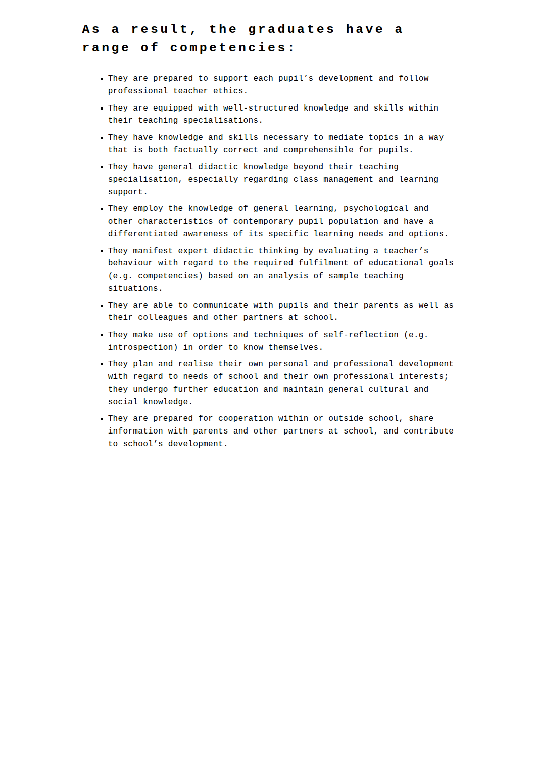As a result, the graduates have a range of competencies:
They are prepared to support each pupil’s development and follow professional teacher ethics.
They are equipped with well-structured knowledge and skills within their teaching specialisations.
They have knowledge and skills necessary to mediate topics in a way that is both factually correct and comprehensible for pupils.
They have general didactic knowledge beyond their teaching specialisation, especially regarding class management and learning support.
They employ the knowledge of general learning, psychological and other characteristics of contemporary pupil population and have a differentiated awareness of its specific learning needs and options.
They manifest expert didactic thinking by evaluating a teacher’s behaviour with regard to the required fulfilment of educational goals (e.g. competencies) based on an analysis of sample teaching situations.
They are able to communicate with pupils and their parents as well as their colleagues and other partners at school.
They make use of options and techniques of self-reflection (e.g. introspection) in order to know themselves.
They plan and realise their own personal and professional development with regard to needs of school and their own professional interests; they undergo further education and maintain general cultural and social knowledge.
They are prepared for cooperation within or outside school, share information with parents and other partners at school, and contribute to school’s development.